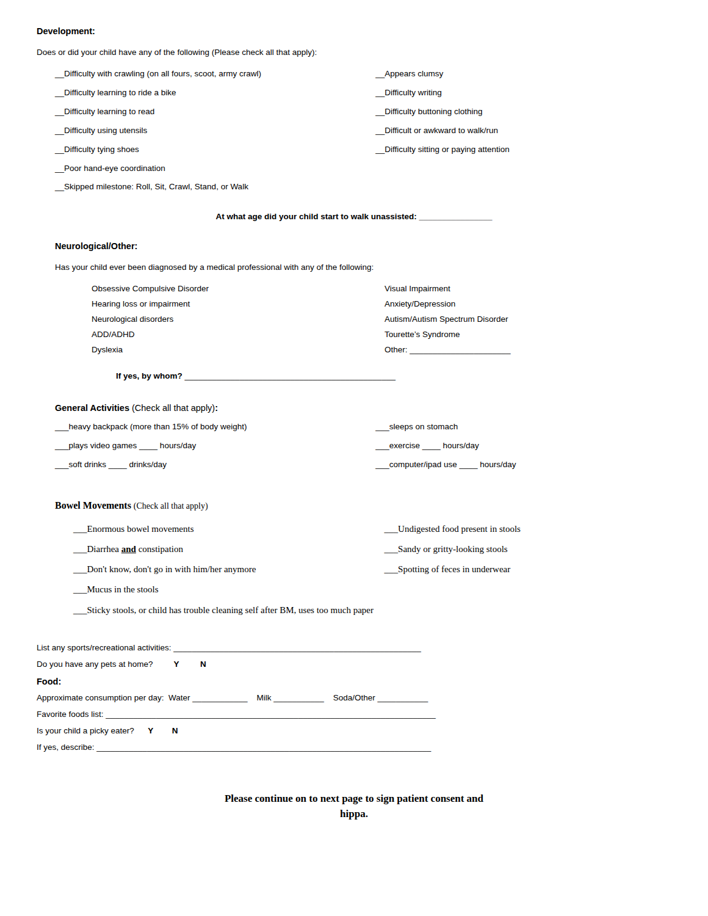Development:
Does or did your child have any of the following (Please check all that apply):
__Difficulty with crawling (on all fours, scoot, army crawl)
__Appears clumsy
__Difficulty learning to ride a bike
__Difficulty writing
__Difficulty learning to read
__Difficulty buttoning clothing
__Difficulty using utensils
__Difficult or awkward to walk/run
__Difficulty tying shoes
__Difficulty sitting or paying attention
__Poor hand-eye coordination
__Skipped milestone: Roll, Sit, Crawl, Stand, or Walk
At what age did your child start to walk unassisted: ________________
Neurological/Other:
Has your child ever been diagnosed by a medical professional with any of the following:
Obsessive Compulsive Disorder
Hearing loss or impairment
Neurological disorders
ADD/ADHD
Dyslexia
Visual Impairment
Anxiety/Depression
Autism/Autism Spectrum Disorder
Tourette’s Syndrome
Other: ______________________
If yes, by whom? ______________________________________________
General Activities (Check all that apply):
___heavy backpack (more than 15% of body weight)
___sleeps on stomach
___plays video games ____ hours/day
___exercise ____ hours/day
___soft drinks ____ drinks/day
___computer/ipad use ____ hours/day
Bowel Movements (Check all that apply)
___Enormous bowel movements
___Undigested food present in stools
___Diarrhea and constipation
___Sandy or gritty-looking stools
___Don't know, don't go in with him/her anymore
___Spotting of feces in underwear
___Mucus in the stools
___Sticky stools, or child has trouble cleaning self after BM, uses too much paper
List any sports/recreational activities: ______________________________________________________
Do you have any pets at home? Y N
Food:
Approximate consumption per day: Water ____________ Milk ___________ Soda/Other ___________
Favorite foods list: ________________________________________________________________________
Is your child a picky eater? Y N
If yes, describe: _________________________________________________________________________
Please continue on to next page to sign patient consent and
hippa.